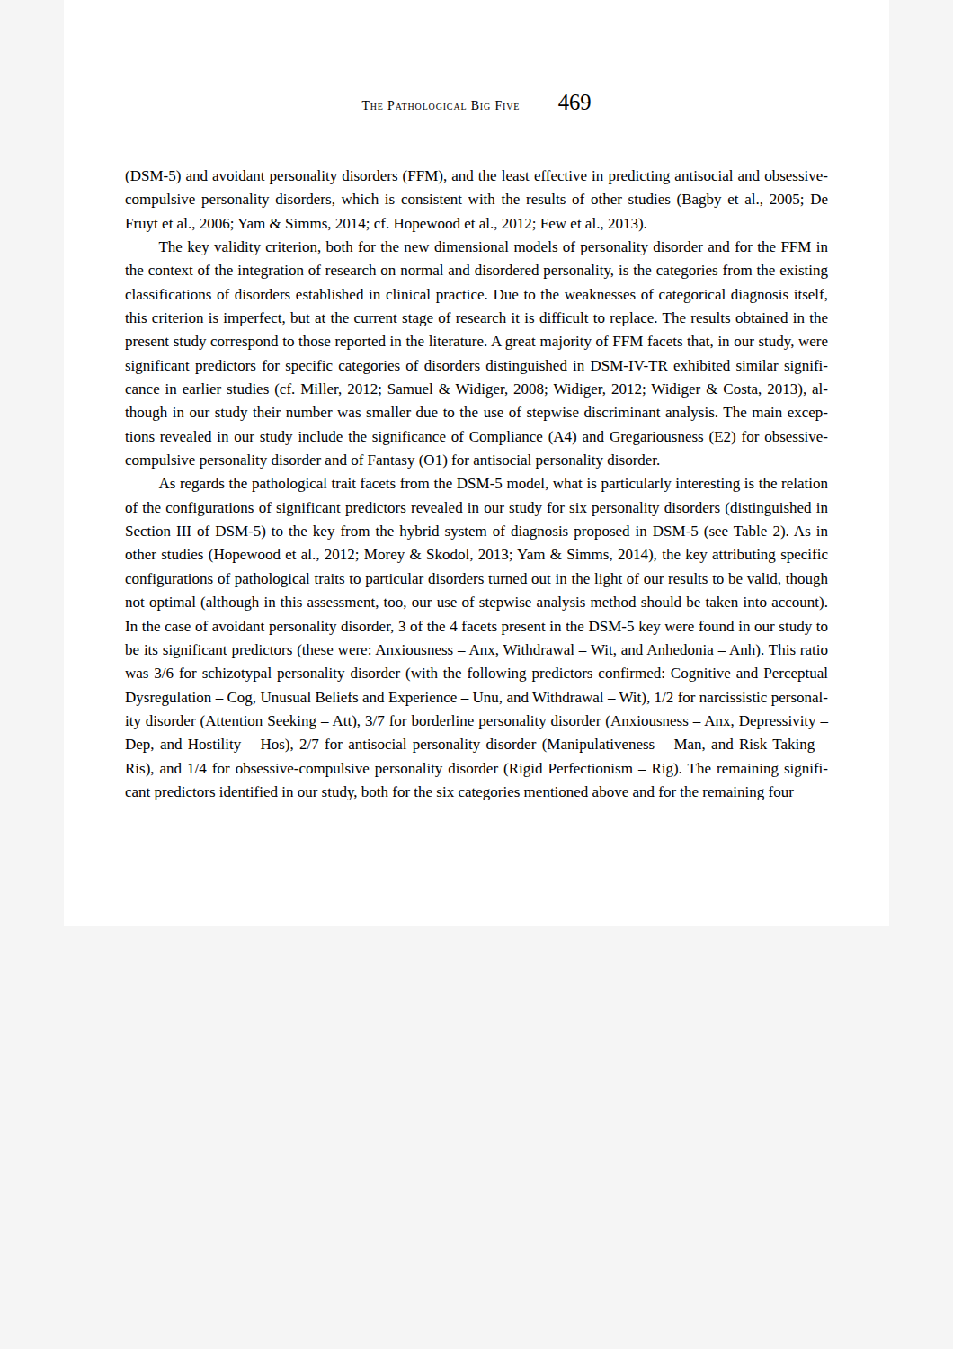The Pathological Big Five 469
(DSM-5) and avoidant personality disorders (FFM), and the least effective in predicting antisocial and obsessive-compulsive personality disorders, which is consistent with the results of other studies (Bagby et al., 2005; De Fruyt et al., 2006; Yam & Simms, 2014; cf. Hopewood et al., 2012; Few et al., 2013).
The key validity criterion, both for the new dimensional models of personality disorder and for the FFM in the context of the integration of research on normal and disordered personality, is the categories from the existing classifications of disorders established in clinical practice. Due to the weaknesses of categorical diagnosis itself, this criterion is imperfect, but at the current stage of research it is difficult to replace. The results obtained in the present study correspond to those reported in the literature. A great majority of FFM facets that, in our study, were significant predictors for specific categories of disorders distinguished in DSM-IV-TR exhibited similar significance in earlier studies (cf. Miller, 2012; Samuel & Widiger, 2008; Widiger, 2012; Widiger & Costa, 2013), although in our study their number was smaller due to the use of stepwise discriminant analysis. The main exceptions revealed in our study include the significance of Compliance (A4) and Gregariousness (E2) for obsessive-compulsive personality disorder and of Fantasy (O1) for antisocial personality disorder.
As regards the pathological trait facets from the DSM-5 model, what is particularly interesting is the relation of the configurations of significant predictors revealed in our study for six personality disorders (distinguished in Section III of DSM-5) to the key from the hybrid system of diagnosis proposed in DSM-5 (see Table 2). As in other studies (Hopewood et al., 2012; Morey & Skodol, 2013; Yam & Simms, 2014), the key attributing specific configurations of pathological traits to particular disorders turned out in the light of our results to be valid, though not optimal (although in this assessment, too, our use of stepwise analysis method should be taken into account). In the case of avoidant personality disorder, 3 of the 4 facets present in the DSM-5 key were found in our study to be its significant predictors (these were: Anxiousness – Anx, Withdrawal – Wit, and Anhedonia – Anh). This ratio was 3/6 for schizotypal personality disorder (with the following predictors confirmed: Cognitive and Perceptual Dysregulation – Cog, Unusual Beliefs and Experience – Unu, and Withdrawal – Wit), 1/2 for narcissistic personality disorder (Attention Seeking – Att), 3/7 for borderline personality disorder (Anxiousness – Anx, Depressivity – Dep, and Hostility – Hos), 2/7 for antisocial personality disorder (Manipulativeness – Man, and Risk Taking – Ris), and 1/4 for obsessive-compulsive personality disorder (Rigid Perfectionism – Rig). The remaining significant predictors identified in our study, both for the six categories mentioned above and for the remaining four